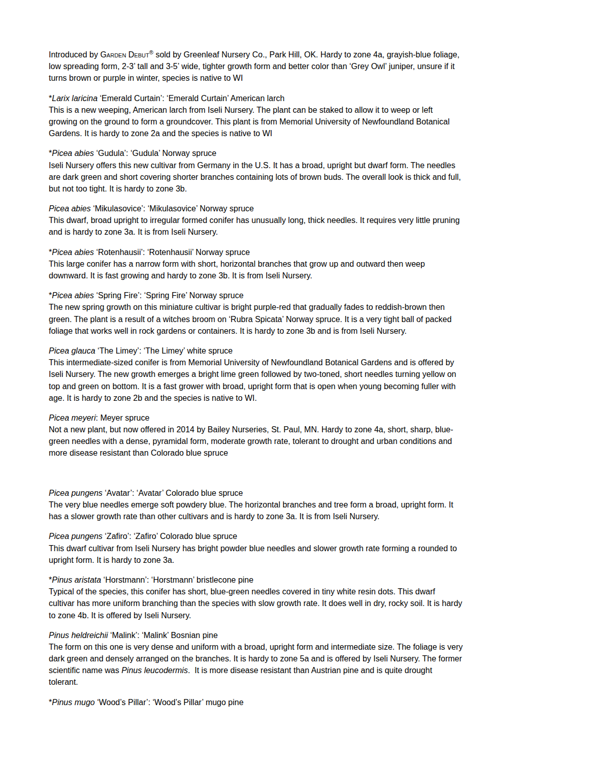Introduced by Garden Debut® sold by Greenleaf Nursery Co., Park Hill, OK. Hardy to zone 4a, grayish-blue foliage, low spreading form, 2-3’ tall and 3-5’ wide, tighter growth form and better color than ‘Grey Owl’ juniper, unsure if it turns brown or purple in winter, species is native to WI
*Larix laricina ‘Emerald Curtain’: ‘Emerald Curtain’ American larch
This is a new weeping, American larch from Iseli Nursery. The plant can be staked to allow it to weep or left growing on the ground to form a groundcover. This plant is from Memorial University of Newfoundland Botanical Gardens. It is hardy to zone 2a and the species is native to WI
*Picea abies ‘Gudula’: ‘Gudula’ Norway spruce
Iseli Nursery offers this new cultivar from Germany in the U.S. It has a broad, upright but dwarf form. The needles are dark green and short covering shorter branches containing lots of brown buds. The overall look is thick and full, but not too tight. It is hardy to zone 3b.
Picea abies ‘Mikulasovice’: ‘Mikulasovice’ Norway spruce
This dwarf, broad upright to irregular formed conifer has unusually long, thick needles. It requires very little pruning and is hardy to zone 3a. It is from Iseli Nursery.
*Picea abies ‘Rotenhausii’: ‘Rotenhausii’ Norway spruce
This large conifer has a narrow form with short, horizontal branches that grow up and outward then weep downward. It is fast growing and hardy to zone 3b. It is from Iseli Nursery.
*Picea abies ‘Spring Fire’: ‘Spring Fire’ Norway spruce
The new spring growth on this miniature cultivar is bright purple-red that gradually fades to reddish-brown then green. The plant is a result of a witches broom on ‘Rubra Spicata’ Norway spruce. It is a very tight ball of packed foliage that works well in rock gardens or containers. It is hardy to zone 3b and is from Iseli Nursery.
Picea glauca ‘The Limey’: ‘The Limey’ white spruce
This intermediate-sized conifer is from Memorial University of Newfoundland Botanical Gardens and is offered by Iseli Nursery. The new growth emerges a bright lime green followed by two-toned, short needles turning yellow on top and green on bottom. It is a fast grower with broad, upright form that is open when young becoming fuller with age. It is hardy to zone 2b and the species is native to WI.
Picea meyeri: Meyer spruce
Not a new plant, but now offered in 2014 by Bailey Nurseries, St. Paul, MN. Hardy to zone 4a, short, sharp, blue-green needles with a dense, pyramidal form, moderate growth rate, tolerant to drought and urban conditions and more disease resistant than Colorado blue spruce
Picea pungens ‘Avatar’: ‘Avatar’ Colorado blue spruce
The very blue needles emerge soft powdery blue. The horizontal branches and tree form a broad, upright form. It has a slower growth rate than other cultivars and is hardy to zone 3a. It is from Iseli Nursery.
Picea pungens ‘Zafiro’: ‘Zafiro’ Colorado blue spruce
This dwarf cultivar from Iseli Nursery has bright powder blue needles and slower growth rate forming a rounded to upright form. It is hardy to zone 3a.
*Pinus aristata ‘Horstmann’: ‘Horstmann’ bristlecone pine
Typical of the species, this conifer has short, blue-green needles covered in tiny white resin dots. This dwarf cultivar has more uniform branching than the species with slow growth rate. It does well in dry, rocky soil. It is hardy to zone 4b. It is offered by Iseli Nursery.
Pinus heldreichii ‘Malink’: ‘Malink’ Bosnian pine
The form on this one is very dense and uniform with a broad, upright form and intermediate size. The foliage is very dark green and densely arranged on the branches. It is hardy to zone 5a and is offered by Iseli Nursery. The former scientific name was Pinus leucodermis. It is more disease resistant than Austrian pine and is quite drought tolerant.
*Pinus mugo ‘Wood’s Pillar’: ‘Wood’s Pillar’ mugo pine